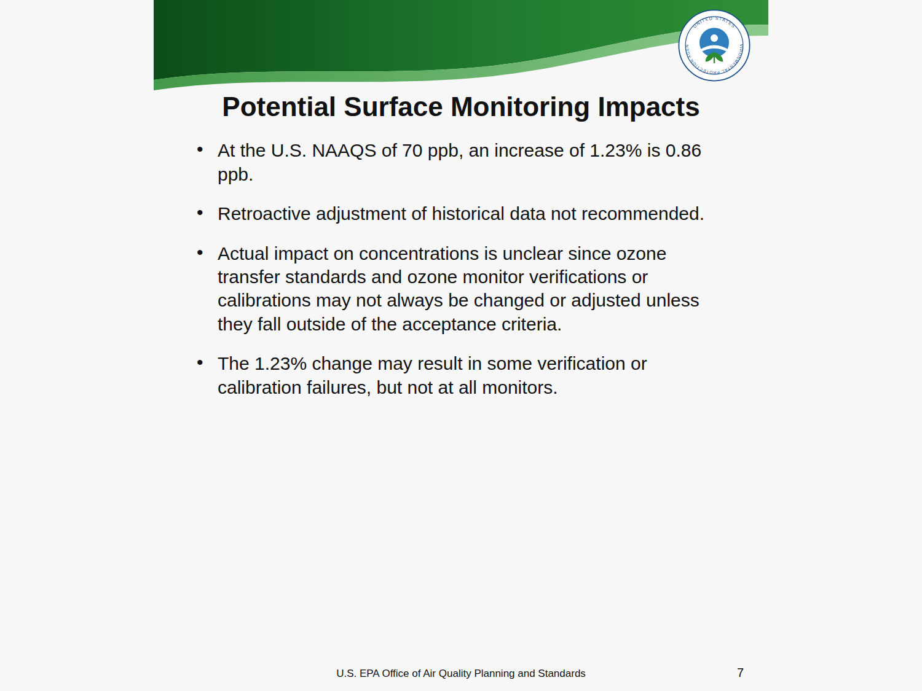UNITED STATES ENVIRONMENTAL PROTECTION AGENCY
Potential Surface Monitoring Impacts
At the U.S. NAAQS of 70 ppb, an increase of 1.23% is 0.86 ppb.
Retroactive adjustment of historical data not recommended.
Actual impact on concentrations is unclear since ozone transfer standards and ozone monitor verifications or calibrations may not always be changed or adjusted unless they fall outside of the acceptance criteria.
The 1.23% change may result in some verification or calibration failures, but not at all monitors.
U.S. EPA Office of Air Quality Planning and Standards
7